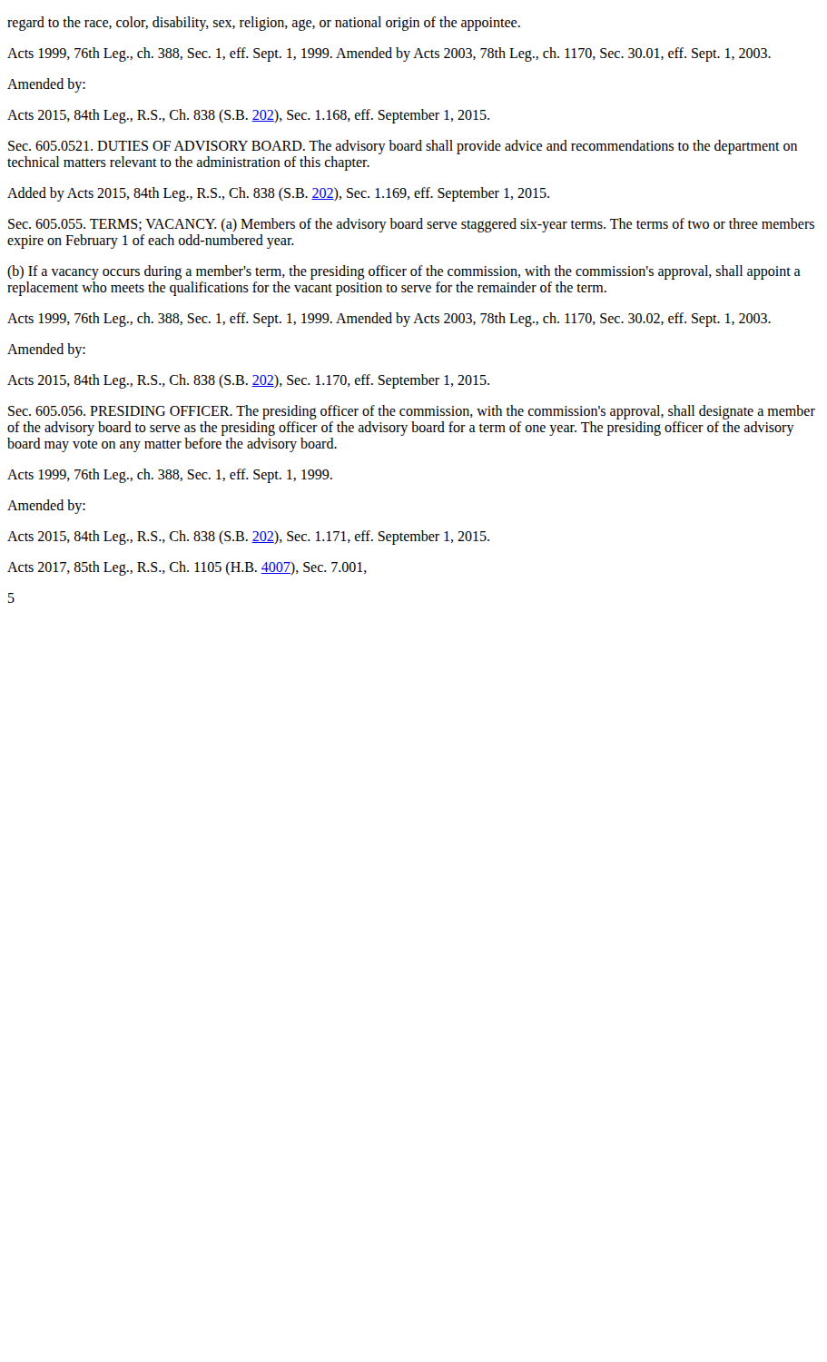regard to the race, color, disability, sex, religion, age, or national origin of the appointee.
Acts 1999, 76th Leg., ch. 388, Sec. 1, eff. Sept. 1, 1999. Amended by Acts 2003, 78th Leg., ch. 1170, Sec. 30.01, eff. Sept. 1, 2003.
Amended by:
Acts 2015, 84th Leg., R.S., Ch. 838 (S.B. 202), Sec. 1.168, eff. September 1, 2015.
Sec. 605.0521. DUTIES OF ADVISORY BOARD. The advisory board shall provide advice and recommendations to the department on technical matters relevant to the administration of this chapter.
Added by Acts 2015, 84th Leg., R.S., Ch. 838 (S.B. 202), Sec. 1.169, eff. September 1, 2015.
Sec. 605.055. TERMS; VACANCY. (a) Members of the advisory board serve staggered six-year terms. The terms of two or three members expire on February 1 of each odd-numbered year.
(b) If a vacancy occurs during a member's term, the presiding officer of the commission, with the commission's approval, shall appoint a replacement who meets the qualifications for the vacant position to serve for the remainder of the term.
Acts 1999, 76th Leg., ch. 388, Sec. 1, eff. Sept. 1, 1999. Amended by Acts 2003, 78th Leg., ch. 1170, Sec. 30.02, eff. Sept. 1, 2003.
Amended by:
Acts 2015, 84th Leg., R.S., Ch. 838 (S.B. 202), Sec. 1.170, eff. September 1, 2015.
Sec. 605.056. PRESIDING OFFICER. The presiding officer of the commission, with the commission's approval, shall designate a member of the advisory board to serve as the presiding officer of the advisory board for a term of one year. The presiding officer of the advisory board may vote on any matter before the advisory board.
Acts 1999, 76th Leg., ch. 388, Sec. 1, eff. Sept. 1, 1999.
Amended by:
Acts 2015, 84th Leg., R.S., Ch. 838 (S.B. 202), Sec. 1.171, eff. September 1, 2015.
Acts 2017, 85th Leg., R.S., Ch. 1105 (H.B. 4007), Sec. 7.001,
5